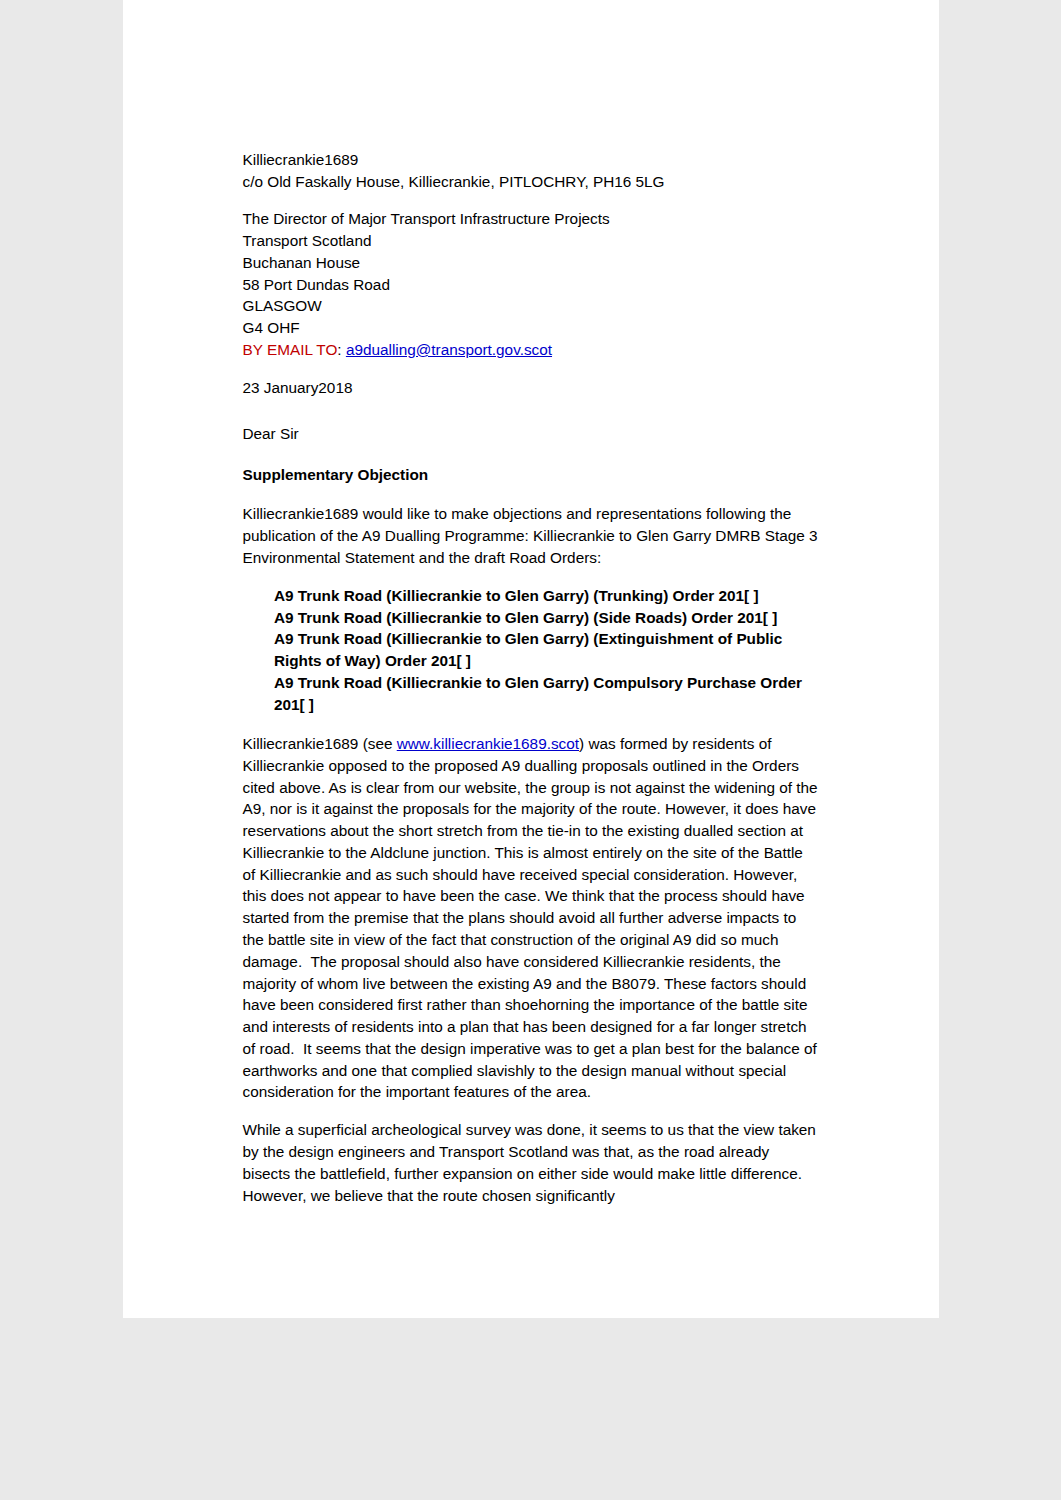Killiecrankie1689
c/o Old Faskally House, Killiecrankie, PITLOCHRY, PH16 5LG
The Director of Major Transport Infrastructure Projects
Transport Scotland
Buchanan House
58 Port Dundas Road
GLASGOW
G4 OHF
BY EMAIL TO: a9dualling@transport.gov.scot
23 January2018
Dear Sir
Supplementary Objection
Killiecrankie1689 would like to make objections and representations following the publication of the A9 Dualling Programme: Killiecrankie to Glen Garry DMRB Stage 3 Environmental Statement and the draft Road Orders:
A9 Trunk Road (Killiecrankie to Glen Garry) (Trunking) Order 201[ ]
A9 Trunk Road (Killiecrankie to Glen Garry) (Side Roads) Order 201[ ]
A9 Trunk Road (Killiecrankie to Glen Garry) (Extinguishment of Public Rights of Way) Order 201[ ]
A9 Trunk Road (Killiecrankie to Glen Garry) Compulsory Purchase Order 201[ ]
Killiecrankie1689 (see www.killiecrankie1689.scot) was formed by residents of Killiecrankie opposed to the proposed A9 dualling proposals outlined in the Orders cited above. As is clear from our website, the group is not against the widening of the A9, nor is it against the proposals for the majority of the route. However, it does have reservations about the short stretch from the tie-in to the existing dualled section at Killiecrankie to the Aldclune junction. This is almost entirely on the site of the Battle of Killiecrankie and as such should have received special consideration. However, this does not appear to have been the case. We think that the process should have started from the premise that the plans should avoid all further adverse impacts to the battle site in view of the fact that construction of the original A9 did so much damage. The proposal should also have considered Killiecrankie residents, the majority of whom live between the existing A9 and the B8079. These factors should have been considered first rather than shoehorning the importance of the battle site and interests of residents into a plan that has been designed for a far longer stretch of road. It seems that the design imperative was to get a plan best for the balance of earthworks and one that complied slavishly to the design manual without special consideration for the important features of the area.
While a superficial archeological survey was done, it seems to us that the view taken by the design engineers and Transport Scotland was that, as the road already bisects the battlefield, further expansion on either side would make little difference. However, we believe that the route chosen significantly